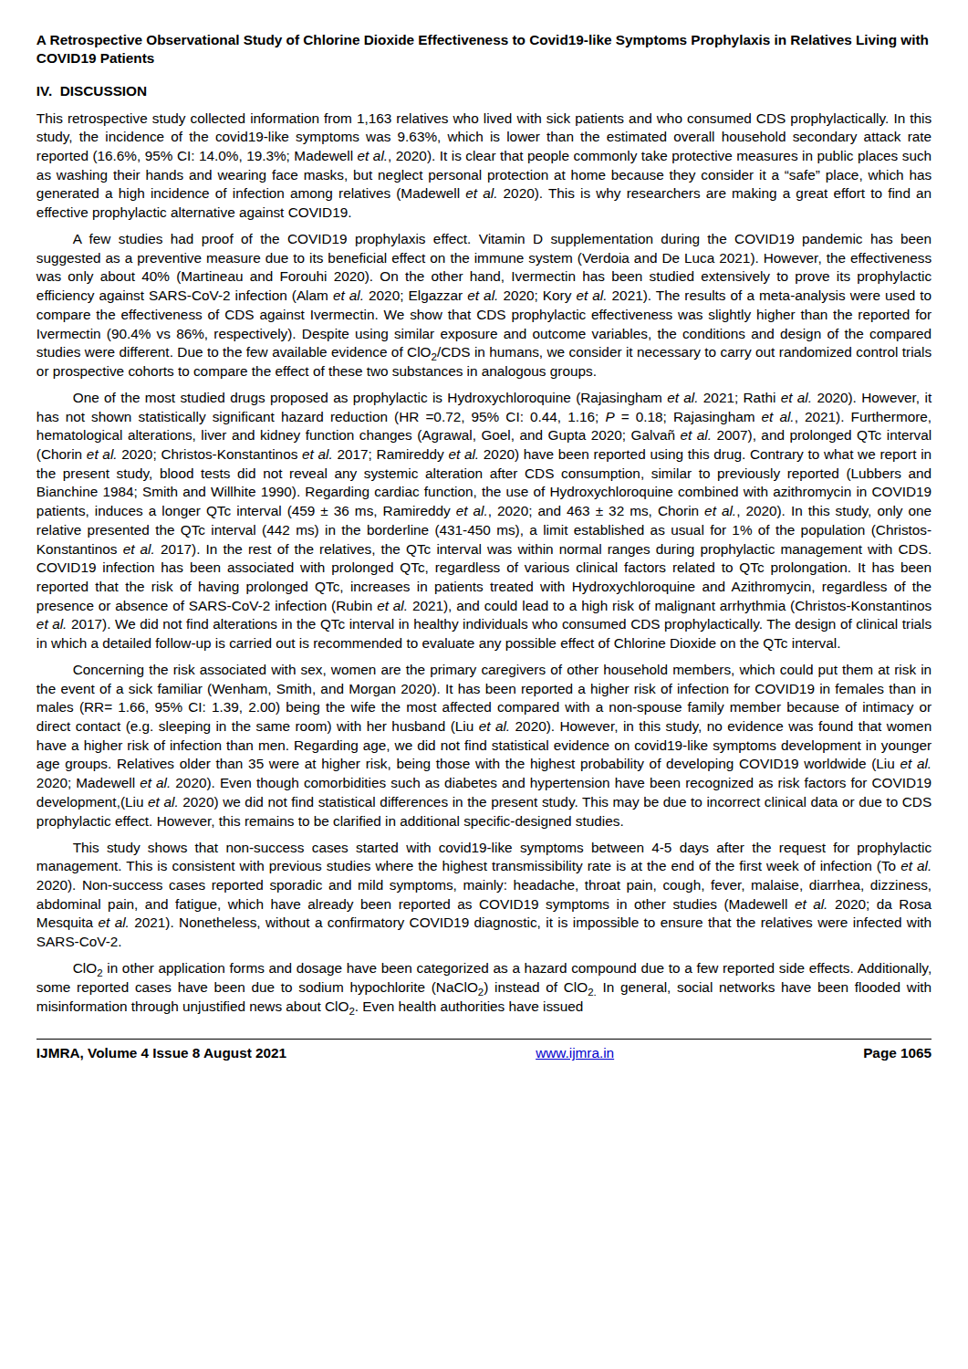A Retrospective Observational Study of Chlorine Dioxide Effectiveness to Covid19-like Symptoms Prophylaxis in Relatives Living with COVID19 Patients
IV. DISCUSSION
This retrospective study collected information from 1,163 relatives who lived with sick patients and who consumed CDS prophylactically. In this study, the incidence of the covid19-like symptoms was 9.63%, which is lower than the estimated overall household secondary attack rate reported (16.6%, 95% CI: 14.0%, 19.3%; Madewell et al., 2020). It is clear that people commonly take protective measures in public places such as washing their hands and wearing face masks, but neglect personal protection at home because they consider it a “safe” place, which has generated a high incidence of infection among relatives (Madewell et al. 2020). This is why researchers are making a great effort to find an effective prophylactic alternative against COVID19.
A few studies had proof of the COVID19 prophylaxis effect. Vitamin D supplementation during the COVID19 pandemic has been suggested as a preventive measure due to its beneficial effect on the immune system (Verdoia and De Luca 2021). However, the effectiveness was only about 40% (Martineau and Forouhi 2020). On the other hand, Ivermectin has been studied extensively to prove its prophylactic efficiency against SARS-CoV-2 infection (Alam et al. 2020; Elgazzar et al. 2020; Kory et al. 2021). The results of a meta-analysis were used to compare the effectiveness of CDS against Ivermectin. We show that CDS prophylactic effectiveness was slightly higher than the reported for Ivermectin (90.4% vs 86%, respectively). Despite using similar exposure and outcome variables, the conditions and design of the compared studies were different. Due to the few available evidence of ClO2/CDS in humans, we consider it necessary to carry out randomized control trials or prospective cohorts to compare the effect of these two substances in analogous groups.
One of the most studied drugs proposed as prophylactic is Hydroxychloroquine (Rajasingham et al. 2021; Rathi et al. 2020). However, it has not shown statistically significant hazard reduction (HR =0.72, 95% CI: 0.44, 1.16; P = 0.18; Rajasingham et al., 2021). Furthermore, hematological alterations, liver and kidney function changes (Agrawal, Goel, and Gupta 2020; Galvañ et al. 2007), and prolonged QTc interval (Chorin et al. 2020; Christos-Konstantinos et al. 2017; Ramireddy et al. 2020) have been reported using this drug. Contrary to what we report in the present study, blood tests did not reveal any systemic alteration after CDS consumption, similar to previously reported (Lubbers and Bianchine 1984; Smith and Willhite 1990). Regarding cardiac function, the use of Hydroxychloroquine combined with azithromycin in COVID19 patients, induces a longer QTc interval (459 ± 36 ms, Ramireddy et al., 2020; and 463 ± 32 ms, Chorin et al., 2020). In this study, only one relative presented the QTc interval (442 ms) in the borderline (431-450 ms), a limit established as usual for 1% of the population (Christos-Konstantinos et al. 2017). In the rest of the relatives, the QTc interval was within normal ranges during prophylactic management with CDS. COVID19 infection has been associated with prolonged QTc, regardless of various clinical factors related to QTc prolongation. It has been reported that the risk of having prolonged QTc, increases in patients treated with Hydroxychloroquine and Azithromycin, regardless of the presence or absence of SARS-CoV-2 infection (Rubin et al. 2021), and could lead to a high risk of malignant arrhythmia (Christos-Konstantinos et al. 2017). We did not find alterations in the QTc interval in healthy individuals who consumed CDS prophylactically. The design of clinical trials in which a detailed follow-up is carried out is recommended to evaluate any possible effect of Chlorine Dioxide on the QTc interval.
Concerning the risk associated with sex, women are the primary caregivers of other household members, which could put them at risk in the event of a sick familiar (Wenham, Smith, and Morgan 2020). It has been reported a higher risk of infection for COVID19 in females than in males (RR= 1.66, 95% CI: 1.39, 2.00) being the wife the most affected compared with a non-spouse family member because of intimacy or direct contact (e.g. sleeping in the same room) with her husband (Liu et al. 2020). However, in this study, no evidence was found that women have a higher risk of infection than men. Regarding age, we did not find statistical evidence on covid19-like symptoms development in younger age groups. Relatives older than 35 were at higher risk, being those with the highest probability of developing COVID19 worldwide (Liu et al. 2020; Madewell et al. 2020). Even though comorbidities such as diabetes and hypertension have been recognized as risk factors for COVID19 development,(Liu et al. 2020) we did not find statistical differences in the present study. This may be due to incorrect clinical data or due to CDS prophylactic effect. However, this remains to be clarified in additional specific-designed studies.
This study shows that non-success cases started with covid19-like symptoms between 4-5 days after the request for prophylactic management. This is consistent with previous studies where the highest transmissibility rate is at the end of the first week of infection (To et al. 2020). Non-success cases reported sporadic and mild symptoms, mainly: headache, throat pain, cough, fever, malaise, diarrhea, dizziness, abdominal pain, and fatigue, which have already been reported as COVID19 symptoms in other studies (Madewell et al. 2020; da Rosa Mesquita et al. 2021). Nonetheless, without a confirmatory COVID19 diagnostic, it is impossible to ensure that the relatives were infected with SARS-CoV-2.
ClO2 in other application forms and dosage have been categorized as a hazard compound due to a few reported side effects. Additionally, some reported cases have been due to sodium hypochlorite (NaClO2) instead of ClO2. In general, social networks have been flooded with misinformation through unjustified news about ClO2. Even health authorities have issued
IJMRA, Volume 4 Issue 8 August 2021 www.ijmra.in Page 1065